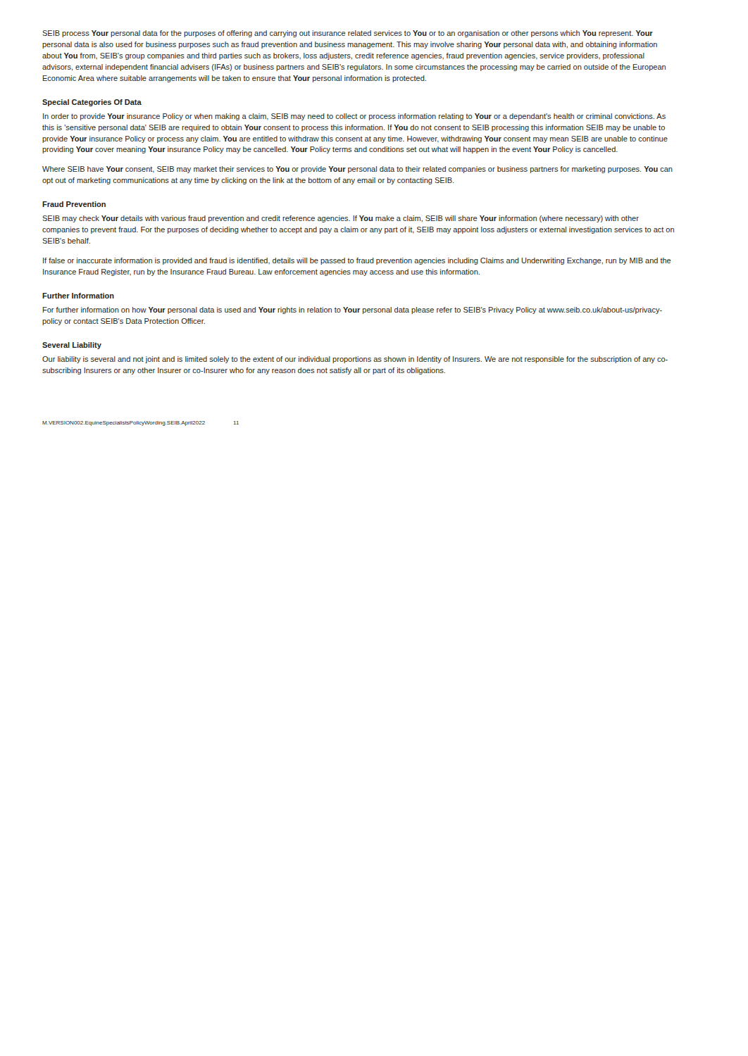SEIB process Your personal data for the purposes of offering and carrying out insurance related services to You or to an organisation or other persons which You represent. Your personal data is also used for business purposes such as fraud prevention and business management. This may involve sharing Your personal data with, and obtaining information about You from, SEIB's group companies and third parties such as brokers, loss adjusters, credit reference agencies, fraud prevention agencies, service providers, professional advisors, external independent financial advisers (IFAs) or business partners and SEIB's regulators. In some circumstances the processing may be carried on outside of the European Economic Area where suitable arrangements will be taken to ensure that Your personal information is protected.
Special Categories Of Data
In order to provide Your insurance Policy or when making a claim, SEIB may need to collect or process information relating to Your or a dependant's health or criminal convictions. As this is 'sensitive personal data' SEIB are required to obtain Your consent to process this information. If You do not consent to SEIB processing this information SEIB may be unable to provide Your insurance Policy or process any claim. You are entitled to withdraw this consent at any time. However, withdrawing Your consent may mean SEIB are unable to continue providing Your cover meaning Your insurance Policy may be cancelled. Your Policy terms and conditions set out what will happen in the event Your Policy is cancelled.
Where SEIB have Your consent, SEIB may market their services to You or provide Your personal data to their related companies or business partners for marketing purposes. You can opt out of marketing communications at any time by clicking on the link at the bottom of any email or by contacting SEIB.
Fraud Prevention
SEIB may check Your details with various fraud prevention and credit reference agencies. If You make a claim, SEIB will share Your information (where necessary) with other companies to prevent fraud. For the purposes of deciding whether to accept and pay a claim or any part of it, SEIB may appoint loss adjusters or external investigation services to act on SEIB's behalf.
If false or inaccurate information is provided and fraud is identified, details will be passed to fraud prevention agencies including Claims and Underwriting Exchange, run by MIB and the Insurance Fraud Register, run by the Insurance Fraud Bureau. Law enforcement agencies may access and use this information.
Further Information
For further information on how Your personal data is used and Your rights in relation to Your personal data please refer to SEIB's Privacy Policy at www.seib.co.uk/about-us/privacy-policy or contact SEIB's Data Protection Officer.
Several Liability
Our liability is several and not joint and is limited solely to the extent of our individual proportions as shown in Identity of Insurers. We are not responsible for the subscription of any co-subscribing Insurers or any other Insurer or co-Insurer who for any reason does not satisfy all or part of its obligations.
M.VERSION002.EquineSpecialistsPolicyWording.SEIB.April202211